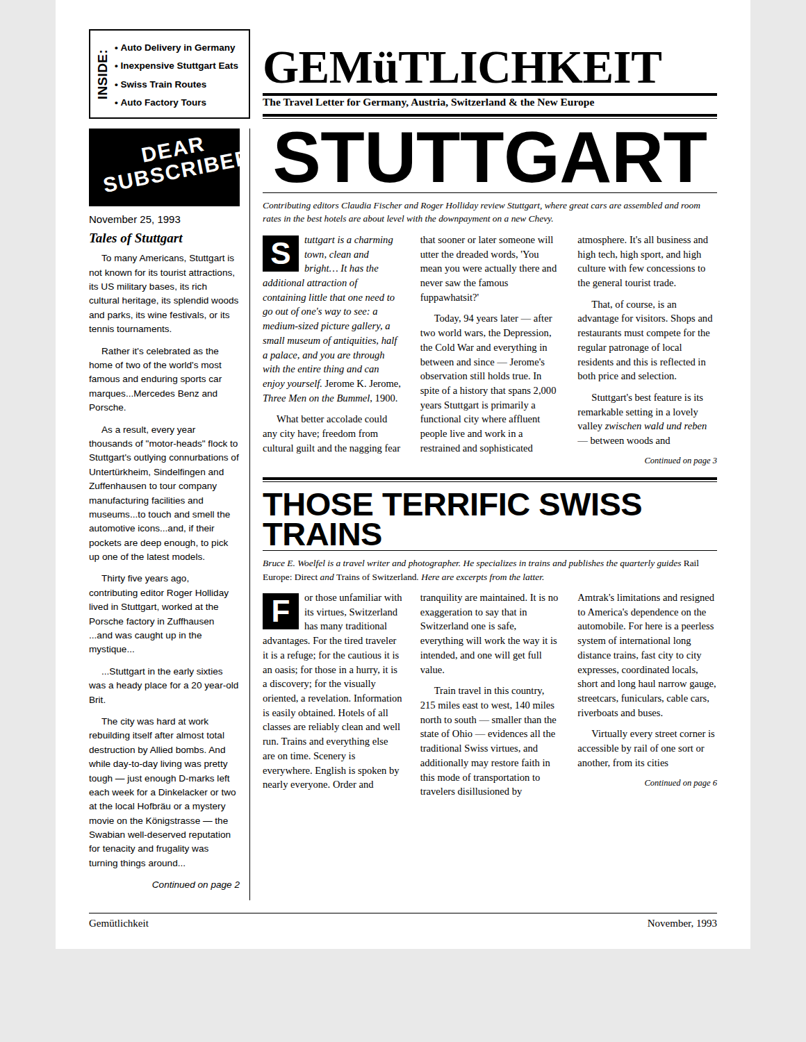INSIDE:
Auto Delivery in Germany
Inexpensive Stuttgart Eats
Swiss Train Routes
Auto Factory Tours
GEMü TLICHKEIT
The Travel Letter for Germany, Austria, Switzerland & the New Europe
DEAR SUBSCRIBER
November 25, 1993
Tales of Stuttgart
To many Americans, Stuttgart is not known for its tourist attractions, its US military bases, its rich cultural heritage, its splendid woods and parks, its wine festivals, or its tennis tournaments.
Rather it's celebrated as the home of two of the world's most famous and enduring sports car marques...Mercedes Benz and Porsche.
As a result, every year thousands of "motor-heads" flock to Stuttgart's outlying connurbations of Untertürkheim, Sindelfingen and Zuffenhausen to tour company manufacturing facilities and museums...to touch and smell the automotive icons...and, if their pockets are deep enough, to pick up one of the latest models.
Thirty five years ago, contributing editor Roger Holliday lived in Stuttgart, worked at the Porsche factory in Zuffhausen ...and was caught up in the mystique...
...Stuttgart in the early sixties was a heady place for a 20 year-old Brit.
The city was hard at work rebuilding itself after almost total destruction by Allied bombs. And while day-to-day living was pretty tough — just enough D-marks left each week for a Dinkelacker or two at the local Hofbräu or a mystery movie on the Königstrasse — the Swabian well-deserved reputation for tenacity and frugality was turning things around...
Continued on page 2
STUTTGART
Contributing editors Claudia Fischer and Roger Holliday review Stuttgart, where great cars are assembled and room rates in the best hotels are about level with the downpayment on a new Chevy.
Stuttgart is a charming town, clean and bright… It has the additional attraction of containing little that one need to go out of one's way to see: a medium-sized picture gallery, a small museum of antiquities, half a palace, and you are through with the entire thing and can enjoy yourself. Jerome K. Jerome, Three Men on the Bummel, 1900.
What better accolade could any city have; freedom from cultural guilt and the nagging fear that sooner or later someone will utter the dreaded words, 'You mean you were actually there and never saw the famous fuppawhatsit?'
Today, 94 years later — after two world wars, the Depression, the Cold War and everything in between and since — Jerome's observation still holds true. In spite of a history that spans 2,000 years Stuttgart is primarily a functional city where affluent people live and work in a restrained and sophisticated atmosphere. It's all business and high tech, high sport, and high culture with few concessions to the general tourist trade.
That, of course, is an advantage for visitors. Shops and restaurants must compete for the regular patronage of local residents and this is reflected in both price and selection.
Stuttgart's best feature is its remarkable setting in a lovely valley zwischen wald und reben — between woods and
Continued on page 3
THOSE TERRIFIC SWISS TRAINS
Bruce E. Woelfel is a travel writer and photographer. He specializes in trains and publishes the quarterly guides Rail Europe: Direct and Trains of Switzerland. Here are excerpts from the latter.
For those unfamiliar with its virtues, Switzerland has many traditional advantages. For the tired traveler it is a refuge; for the cautious it is an oasis; for those in a hurry, it is a discovery; for the visually oriented, a revelation. Information is easily obtained. Hotels of all classes are reliably clean and well run. Trains and everything else are on time. Scenery is everywhere. English is spoken by nearly everyone. Order and tranquility are maintained. It is no exaggeration to say that in Switzerland one is safe, everything will work the way it is intended, and one will get full value.
Train travel in this country, 215 miles east to west, 140 miles north to south — smaller than the state of Ohio — evidences all the traditional Swiss virtues, and additionally may restore faith in this mode of transportation to travelers disillusioned by Amtrak's limitations and resigned to America's dependence on the automobile. For here is a peerless system of international long distance trains, fast city to city expresses, coordinated locals, short and long haul narrow gauge, streetcars, funiculars, cable cars, riverboats and buses.
Virtually every street corner is accessible by rail of one sort or another, from its cities
Continued on page 6
Gemütlichkeit
November, 1993